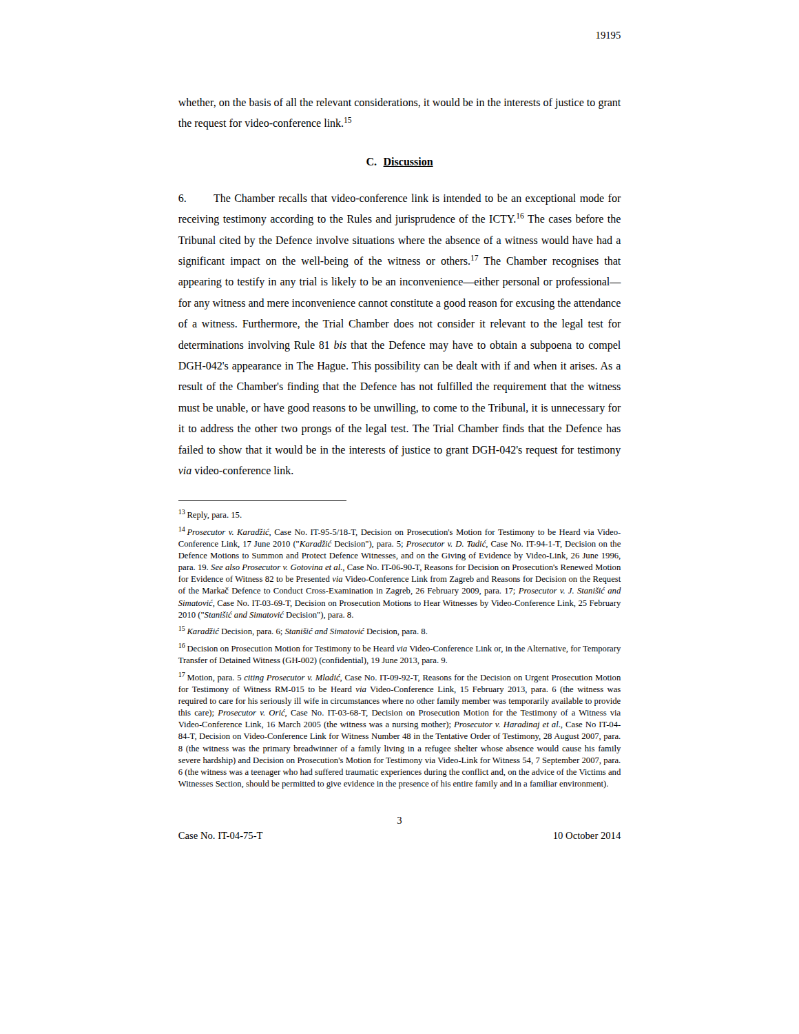19195
whether, on the basis of all the relevant considerations, it would be in the interests of justice to grant the request for video-conference link.15
C. Discussion
6. The Chamber recalls that video-conference link is intended to be an exceptional mode for receiving testimony according to the Rules and jurisprudence of the ICTY.16 The cases before the Tribunal cited by the Defence involve situations where the absence of a witness would have had a significant impact on the well-being of the witness or others.17 The Chamber recognises that appearing to testify in any trial is likely to be an inconvenience—either personal or professional—for any witness and mere inconvenience cannot constitute a good reason for excusing the attendance of a witness. Furthermore, the Trial Chamber does not consider it relevant to the legal test for determinations involving Rule 81 bis that the Defence may have to obtain a subpoena to compel DGH-042's appearance in The Hague. This possibility can be dealt with if and when it arises. As a result of the Chamber's finding that the Defence has not fulfilled the requirement that the witness must be unable, or have good reasons to be unwilling, to come to the Tribunal, it is unnecessary for it to address the other two prongs of the legal test. The Trial Chamber finds that the Defence has failed to show that it would be in the interests of justice to grant DGH-042's request for testimony via video-conference link.
13 Reply, para. 15.
14 Prosecutor v. Karadžić, Case No. IT-95-5/18-T, Decision on Prosecution's Motion for Testimony to be Heard via Video-Conference Link, 17 June 2010 ("Karadžić Decision"), para. 5; Prosecutor v. D. Tadić, Case No. IT-94-1-T, Decision on the Defence Motions to Summon and Protect Defence Witnesses, and on the Giving of Evidence by Video-Link, 26 June 1996, para. 19. See also Prosecutor v. Gotovina et al., Case No. IT-06-90-T, Reasons for Decision on Prosecution's Renewed Motion for Evidence of Witness 82 to be Presented via Video-Conference Link from Zagreb and Reasons for Decision on the Request of the Markač Defence to Conduct Cross-Examination in Zagreb, 26 February 2009, para. 17; Prosecutor v. J. Stanišić and Simatović, Case No. IT-03-69-T, Decision on Prosecution Motions to Hear Witnesses by Video-Conference Link, 25 February 2010 ("Stanišić and Simatović Decision"), para. 8.
15 Karadžić Decision, para. 6; Stanišić and Simatović Decision, para. 8.
16 Decision on Prosecution Motion for Testimony to be Heard via Video-Conference Link or, in the Alternative, for Temporary Transfer of Detained Witness (GH-002) (confidential), 19 June 2013, para. 9.
17 Motion, para. 5 citing Prosecutor v. Mladić, Case No. IT-09-92-T, Reasons for the Decision on Urgent Prosecution Motion for Testimony of Witness RM-015 to be Heard via Video-Conference Link, 15 February 2013, para. 6 (the witness was required to care for his seriously ill wife in circumstances where no other family member was temporarily available to provide this care); Prosecutor v. Orić, Case No. IT-03-68-T, Decision on Prosecution Motion for the Testimony of a Witness via Video-Conference Link, 16 March 2005 (the witness was a nursing mother); Prosecutor v. Haradinaj et al., Case No IT-04-84-T, Decision on Video-Conference Link for Witness Number 48 in the Tentative Order of Testimony, 28 August 2007, para. 8 (the witness was the primary breadwinner of a family living in a refugee shelter whose absence would cause his family severe hardship) and Decision on Prosecution's Motion for Testimony via Video-Link for Witness 54, 7 September 2007, para. 6 (the witness was a teenager who had suffered traumatic experiences during the conflict and, on the advice of the Victims and Witnesses Section, should be permitted to give evidence in the presence of his entire family and in a familiar environment).
3
Case No. IT-04-75-T 10 October 2014